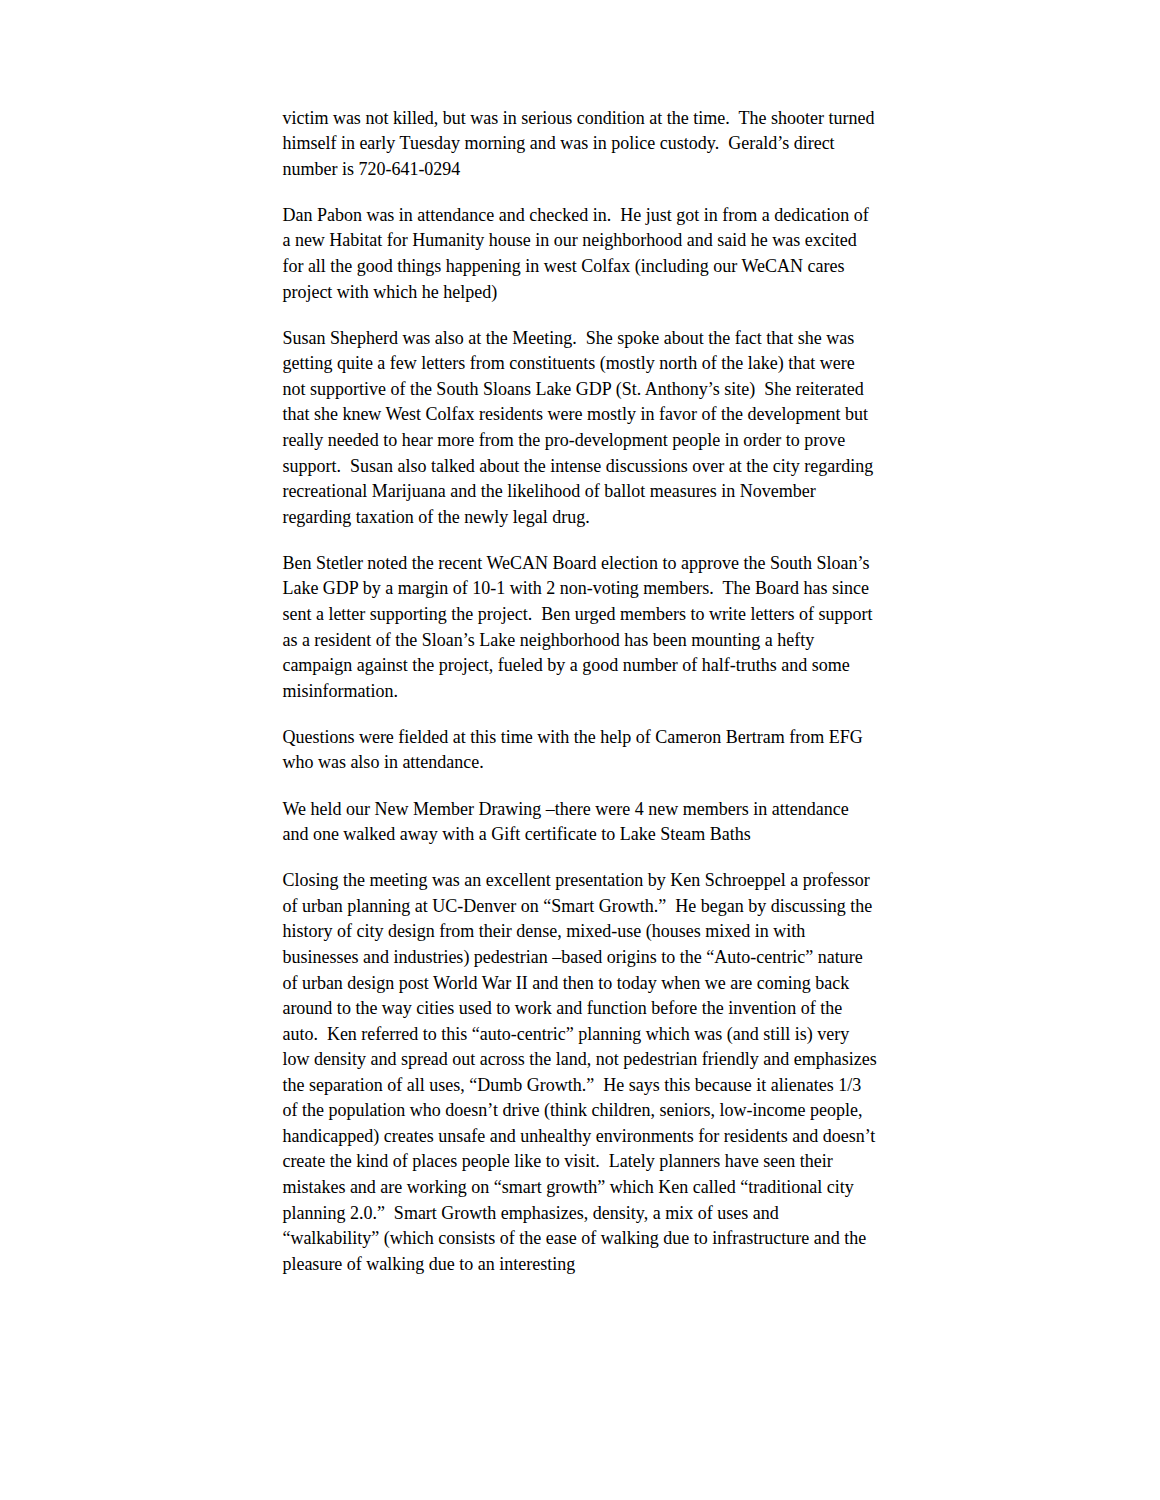victim was not killed, but was in serious condition at the time. The shooter turned himself in early Tuesday morning and was in police custody. Gerald’s direct number is 720-641-0294
Dan Pabon was in attendance and checked in. He just got in from a dedication of a new Habitat for Humanity house in our neighborhood and said he was excited for all the good things happening in west Colfax (including our WeCAN cares project with which he helped)
Susan Shepherd was also at the Meeting. She spoke about the fact that she was getting quite a few letters from constituents (mostly north of the lake) that were not supportive of the South Sloans Lake GDP (St. Anthony’s site) She reiterated that she knew West Colfax residents were mostly in favor of the development but really needed to hear more from the pro-development people in order to prove support. Susan also talked about the intense discussions over at the city regarding recreational Marijuana and the likelihood of ballot measures in November regarding taxation of the newly legal drug.
Ben Stetler noted the recent WeCAN Board election to approve the South Sloan’s Lake GDP by a margin of 10-1 with 2 non-voting members. The Board has since sent a letter supporting the project. Ben urged members to write letters of support as a resident of the Sloan’s Lake neighborhood has been mounting a hefty campaign against the project, fueled by a good number of half-truths and some misinformation.
Questions were fielded at this time with the help of Cameron Bertram from EFG who was also in attendance.
We held our New Member Drawing –there were 4 new members in attendance and one walked away with a Gift certificate to Lake Steam Baths
Closing the meeting was an excellent presentation by Ken Schroeppel a professor of urban planning at UC-Denver on “Smart Growth.” He began by discussing the history of city design from their dense, mixed-use (houses mixed in with businesses and industries) pedestrian –based origins to the “Auto-centric” nature of urban design post World War II and then to today when we are coming back around to the way cities used to work and function before the invention of the auto. Ken referred to this “auto-centric” planning which was (and still is) very low density and spread out across the land, not pedestrian friendly and emphasizes the separation of all uses, “Dumb Growth.” He says this because it alienates 1/3 of the population who doesn’t drive (think children, seniors, low-income people, handicapped) creates unsafe and unhealthy environments for residents and doesn’t create the kind of places people like to visit. Lately planners have seen their mistakes and are working on “smart growth” which Ken called “traditional city planning 2.0.” Smart Growth emphasizes, density, a mix of uses and “walkability” (which consists of the ease of walking due to infrastructure and the pleasure of walking due to an interesting